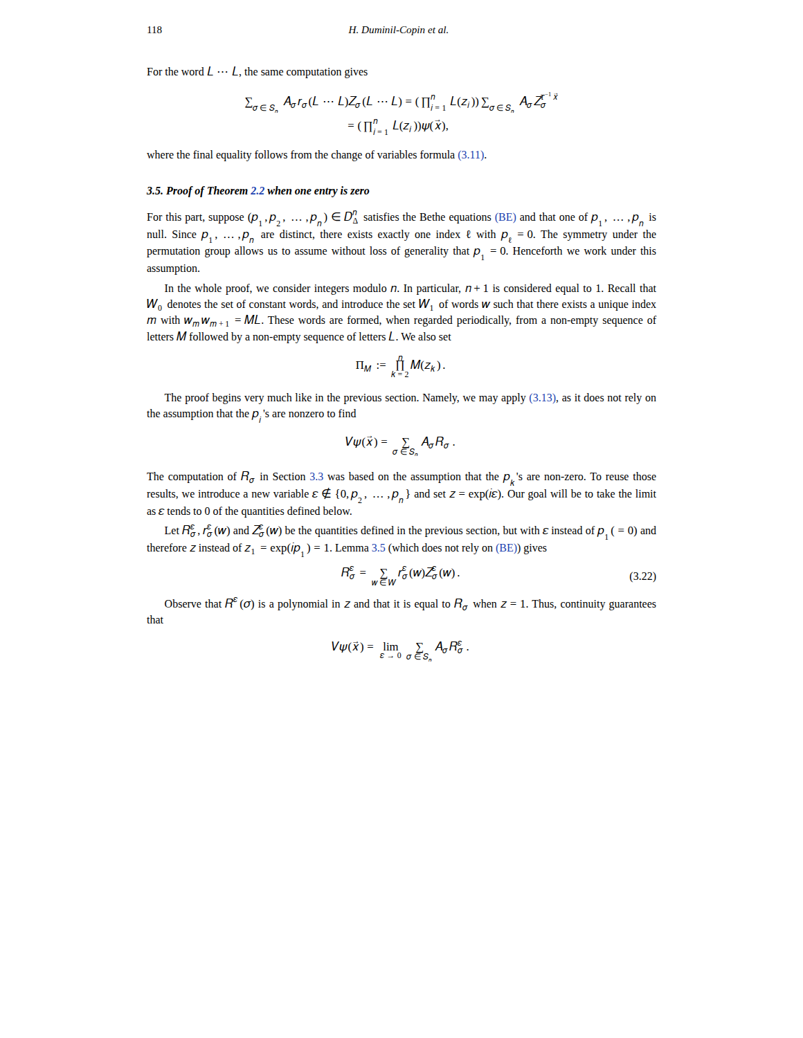118 H. Duminil-Copin et al.
For the word L⋯L, the same computation gives
∑ σ∈Sn Aσ rσ (L⋯L) Zσ (L⋯L) = ( ∏ i=1 n L(zi) ) ∑ σ∈Sn Aσ Zστ−1x→ = ( ∏ i=1 n L(zi) ) ψ(x→),
where the final equality follows from the change of variables formula (3.11).
3.5. Proof of Theorem 2.2 when one entry is zero
For this part, suppose (p1,p2,…,pn)∈DΔn satisfies the Bethe equations (BE) and that one of p1,…,pn is null. Since p1,…,pn are distinct, there exists exactly one index ℓ with pℓ=0. The symmetry under the permutation group allows us to assume without loss of generality that p1=0. Henceforth we work under this assumption.
In the whole proof, we consider integers modulo n. In particular, n+1 is considered equal to 1. Recall that W0 denotes the set of constant words, and introduce the set W1 of words w such that there exists a unique index m with wmwm+1=ML. These words are formed, when regarded periodically, from a non-empty sequence of letters M followed by a non-empty sequence of letters L. We also set
ΠM := ∏ k=2 n M(zk).
The proof begins very much like in the previous section. Namely, we may apply (3.13), as it does not rely on the assumption that the pi's are nonzero to find
Vψ(x→) = ∑ σ∈Sn Aσ Rσ.
The computation of Rσ in Section 3.3 was based on the assumption that the pk's are non-zero. To reuse those results, we introduce a new variable ε∉{0,p2,…,pn} and set z=exp(iε). Our goal will be to take the limit as ε tends to 0 of the quantities defined below.
Let Rσε, rσε(w) and Zσε(w) be the quantities defined in the previous section, but with ε instead of p1(=0) and therefore z instead of z1=exp(ip1)=1. Lemma 3.5 (which does not rely on (BE)) gives
Rσε = ∑ w∈W rσε(w) Zσε(w). (3.22)
Observe that Rε(σ) is a polynomial in z and that it is equal to Rσ when z=1. Thus, continuity guarantees that
Vψ(x→) = lim ε→0 ∑ σ∈Sn Aσ Rσε.